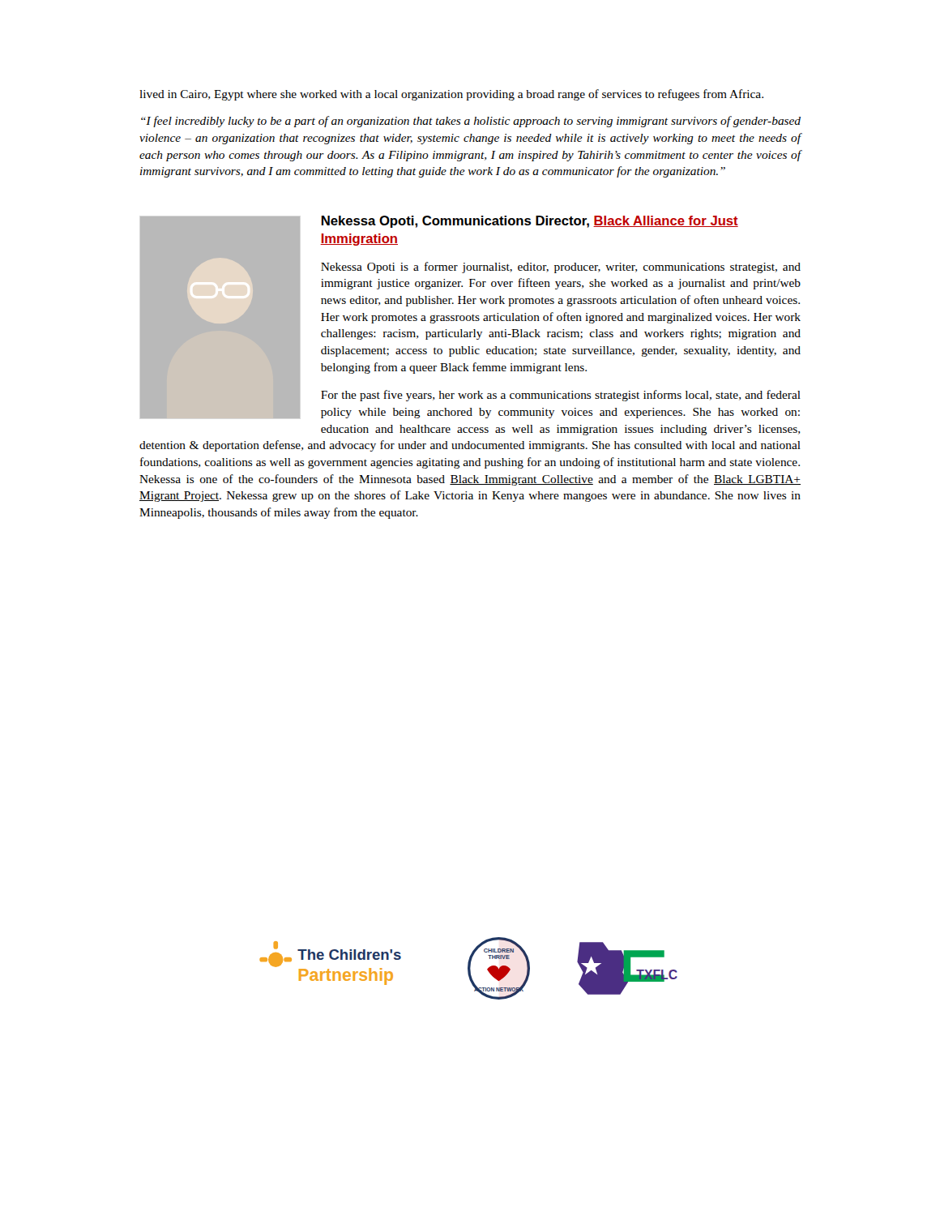lived in Cairo, Egypt where she worked with a local organization providing a broad range of services to refugees from Africa.
“I feel incredibly lucky to be a part of an organization that takes a holistic approach to serving immigrant survivors of gender-based violence – an organization that recognizes that wider, systemic change is needed while it is actively working to meet the needs of each person who comes through our doors. As a Filipino immigrant, I am inspired by Tahirih’s commitment to center the voices of immigrant survivors, and I am committed to letting that guide the work I do as a communicator for the organization.”
Nekessa Opoti, Communications Director, Black Alliance for Just Immigration
Nekessa Opoti is a former journalist, editor, producer, writer, communications strategist, and immigrant justice organizer. For over fifteen years, she worked as a journalist and print/web news editor, and publisher. Her work promotes a grassroots articulation of often unheard voices. Her work promotes a grassroots articulation of often ignored and marginalized voices. Her work challenges: racism, particularly anti-Black racism; class and workers rights; migration and displacement; access to public education; state surveillance, gender, sexuality, identity, and belonging from a queer Black femme immigrant lens.
For the past five years, her work as a communications strategist informs local, state, and federal policy while being anchored by community voices and experiences. She has worked on: education and healthcare access as well as immigration issues including driver’s licenses, detention & deportation defense, and advocacy for under and undocumented immigrants. She has consulted with local and national foundations, coalitions as well as government agencies agitating and pushing for an undoing of institutional harm and state violence. Nekessa is one of the co-founders of the Minnesota based Black Immigrant Collective and a member of the Black LGBTIA+ Migrant Project. Nekessa grew up on the shores of Lake Victoria in Kenya where mangoes were in abundance. She now lives in Minneapolis, thousands of miles away from the equator.